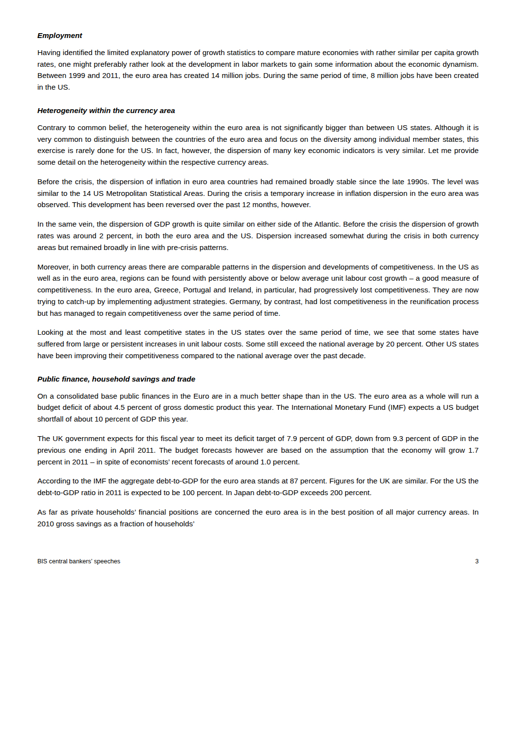Employment
Having identified the limited explanatory power of growth statistics to compare mature economies with rather similar per capita growth rates, one might preferably rather look at the development in labor markets to gain some information about the economic dynamism. Between 1999 and 2011, the euro area has created 14 million jobs. During the same period of time, 8 million jobs have been created in the US.
Heterogeneity within the currency area
Contrary to common belief, the heterogeneity within the euro area is not significantly bigger than between US states. Although it is very common to distinguish between the countries of the euro area and focus on the diversity among individual member states, this exercise is rarely done for the US. In fact, however, the dispersion of many key economic indicators is very similar. Let me provide some detail on the heterogeneity within the respective currency areas.
Before the crisis, the dispersion of inflation in euro area countries had remained broadly stable since the late 1990s. The level was similar to the 14 US Metropolitan Statistical Areas. During the crisis a temporary increase in inflation dispersion in the euro area was observed. This development has been reversed over the past 12 months, however.
In the same vein, the dispersion of GDP growth is quite similar on either side of the Atlantic. Before the crisis the dispersion of growth rates was around 2 percent, in both the euro area and the US. Dispersion increased somewhat during the crisis in both currency areas but remained broadly in line with pre-crisis patterns.
Moreover, in both currency areas there are comparable patterns in the dispersion and developments of competitiveness. In the US as well as in the euro area, regions can be found with persistently above or below average unit labour cost growth – a good measure of competitiveness. In the euro area, Greece, Portugal and Ireland, in particular, had progressively lost competitiveness. They are now trying to catch-up by implementing adjustment strategies. Germany, by contrast, had lost competitiveness in the reunification process but has managed to regain competitiveness over the same period of time.
Looking at the most and least competitive states in the US states over the same period of time, we see that some states have suffered from large or persistent increases in unit labour costs. Some still exceed the national average by 20 percent. Other US states have been improving their competitiveness compared to the national average over the past decade.
Public finance, household savings and trade
On a consolidated base public finances in the Euro are in a much better shape than in the US. The euro area as a whole will run a budget deficit of about 4.5 percent of gross domestic product this year. The International Monetary Fund (IMF) expects a US budget shortfall of about 10 percent of GDP this year.
The UK government expects for this fiscal year to meet its deficit target of 7.9 percent of GDP, down from 9.3 percent of GDP in the previous one ending in April 2011. The budget forecasts however are based on the assumption that the economy will grow 1.7 percent in 2011 – in spite of economists’ recent forecasts of around 1.0 percent.
According to the IMF the aggregate debt-to-GDP for the euro area stands at 87 percent. Figures for the UK are similar. For the US the debt-to-GDP ratio in 2011 is expected to be 100 percent. In Japan debt-to-GDP exceeds 200 percent.
As far as private households’ financial positions are concerned the euro area is in the best position of all major currency areas. In 2010 gross savings as a fraction of households’
BIS central bankers’ speeches 3